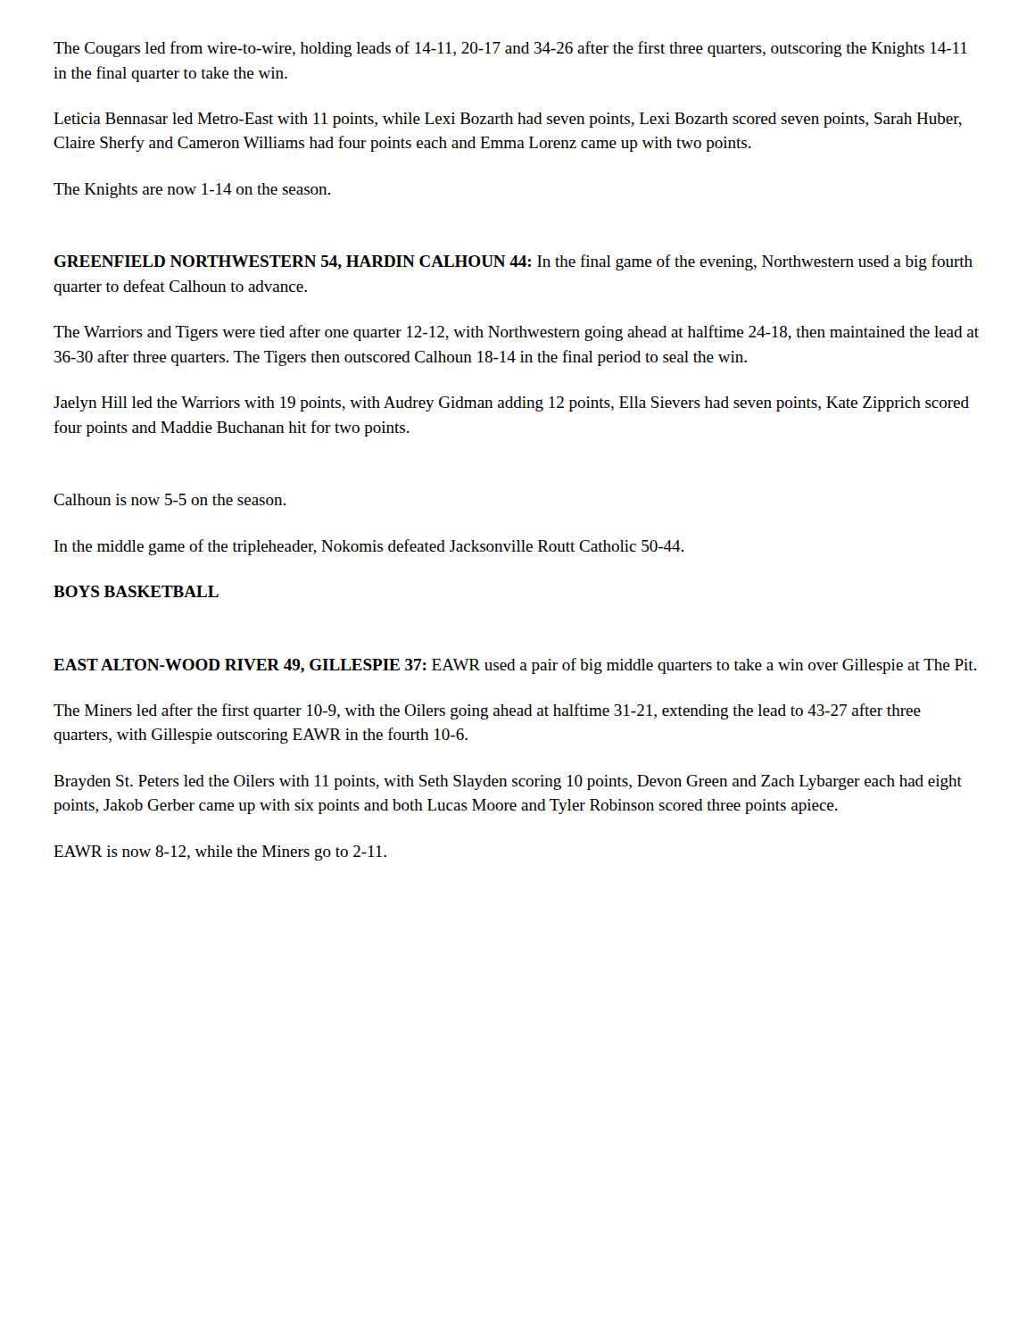The Cougars led from wire-to-wire, holding leads of 14-11, 20-17 and 34-26 after the first three quarters, outscoring the Knights 14-11 in the final quarter to take the win.
Leticia Bennasar led Metro-East with 11 points, while Lexi Bozarth had seven points, Lexi Bozarth scored seven points, Sarah Huber, Claire Sherfy and Cameron Williams had four points each and Emma Lorenz came up with two points.
The Knights are now 1-14 on the season.
GREENFIELD NORTHWESTERN 54, HARDIN CALHOUN 44: In the final game of the evening, Northwestern used a big fourth quarter to defeat Calhoun to advance.
The Warriors and Tigers were tied after one quarter 12-12, with Northwestern going ahead at halftime 24-18, then maintained the lead at 36-30 after three quarters. The Tigers then outscored Calhoun 18-14 in the final period to seal the win.
Jaelyn Hill led the Warriors with 19 points, with Audrey Gidman adding 12 points, Ella Sievers had seven points, Kate Zipprich scored four points and Maddie Buchanan hit for two points.
Calhoun is now 5-5 on the season.
In the middle game of the tripleheader, Nokomis defeated Jacksonville Routt Catholic 50-44.
BOYS BASKETBALL
EAST ALTON-WOOD RIVER 49, GILLESPIE 37: EAWR used a pair of big middle quarters to take a win over Gillespie at The Pit.
The Miners led after the first quarter 10-9, with the Oilers going ahead at halftime 31-21, extending the lead to 43-27 after three quarters, with Gillespie outscoring EAWR in the fourth 10-6.
Brayden St. Peters led the Oilers with 11 points, with Seth Slayden scoring 10 points, Devon Green and Zach Lybarger each had eight points, Jakob Gerber came up with six points and both Lucas Moore and Tyler Robinson scored three points apiece.
EAWR is now 8-12, while the Miners go to 2-11.